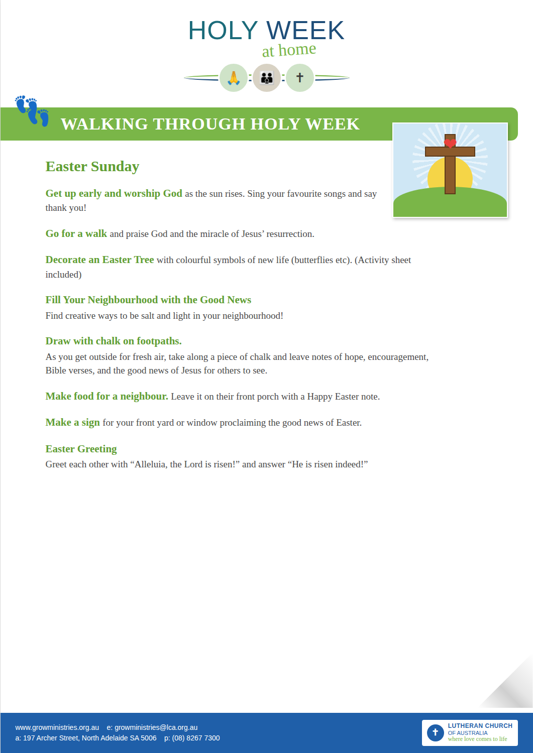HOLY WEEK
at home
🙏
👪
✝
👣👣
WALKING THROUGH HOLY WEEK
❤
Easter Sunday
Get up early and worship God as the sun rises. Sing your favourite songs and say thank you!
Go for a walk and praise God and the miracle of Jesus’ resurrection.
Decorate an Easter Tree with colourful symbols of new life (butterflies etc). (Activity sheet included)
Fill Your Neighbourhood with the Good News Find creative ways to be salt and light in your neighbourhood!
Draw with chalk on footpaths. As you get outside for fresh air, take along a piece of chalk and leave notes of hope, encouragement, Bible verses, and the good news of Jesus for others to see.
Make food for a neighbour. Leave it on their front porch with a Happy Easter note.
Make a sign for your front yard or window proclaiming the good news of Easter.
Easter Greeting Greet each other with “Alleluia, the Lord is risen!” and answer “He is risen indeed!”
www.growministries.org.au e: growministries@lca.org.au a: 197 Archer Street, North Adelaide SA 5006 p: (08) 8267 7300
✝
LUTHERAN CHURCH OF AUSTRALIA
where love comes to life